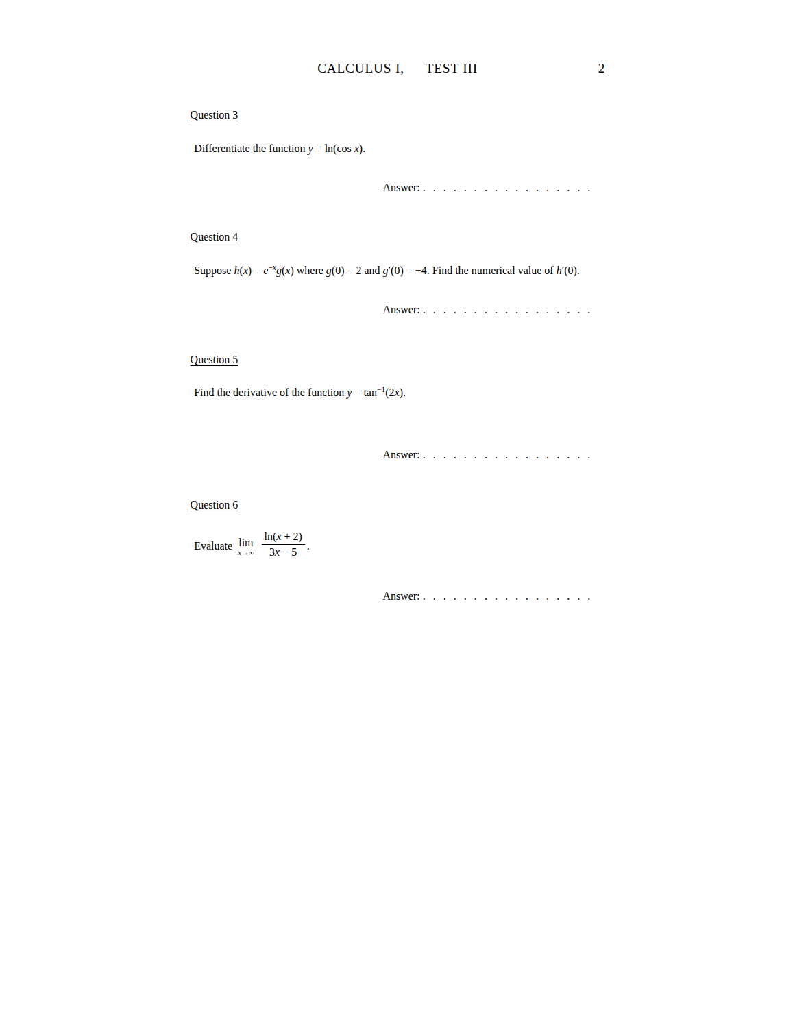CALCULUS I, TEST III
2
Question 3
Differentiate the function y = ln(cos x).
Answer: . . . . . . . . . . . . . . . . .
Question 4
Suppose h(x) = e−xg(x) where g(0) = 2 and g′(0) = −4. Find the numerical value of h′(0).
Answer: . . . . . . . . . . . . . . . . .
Question 5
Find the derivative of the function y = tan−1(2x).
Answer: . . . . . . . . . . . . . . . . .
Question 6
Evaluate lim x→∞ ln(x + 2) 3x − 5 .
Answer: . . . . . . . . . . . . . . . . .